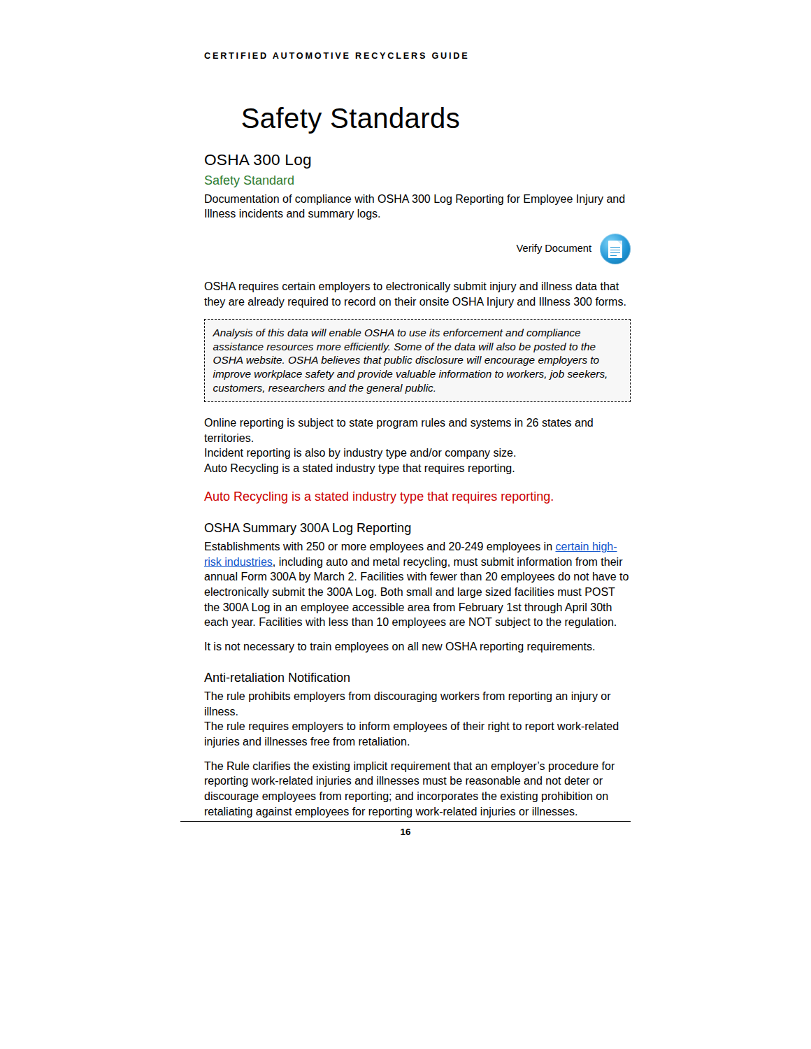CERTIFIED AUTOMOTIVE RECYCLERS GUIDE
Safety Standards
OSHA 300 Log
Safety Standard
Documentation of compliance with OSHA 300 Log Reporting for Employee Injury and Illness incidents and summary logs.
Verify Document
OSHA requires certain employers to electronically submit injury and illness data that they are already required to record on their onsite OSHA Injury and Illness 300 forms.
Analysis of this data will enable OSHA to use its enforcement and compliance assistance resources more efficiently. Some of the data will also be posted to the OSHA website. OSHA believes that public disclosure will encourage employers to improve workplace safety and provide valuable information to workers, job seekers, customers, researchers and the general public.
Online reporting is subject to state program rules and systems in 26 states and territories.
Incident reporting is also by industry type and/or company size.
Auto Recycling is a stated industry type that requires reporting.
Auto Recycling is a stated industry type that requires reporting.
OSHA Summary 300A Log Reporting
Establishments with 250 or more employees and 20-249 employees in certain high-risk industries, including auto and metal recycling, must submit information from their annual Form 300A by March 2. Facilities with fewer than 20 employees do not have to electronically submit the 300A Log. Both small and large sized facilities must POST the 300A Log in an employee accessible area from February 1st through April 30th each year. Facilities with less than 10 employees are NOT subject to the regulation.
It is not necessary to train employees on all new OSHA reporting requirements.
Anti-retaliation Notification
The rule prohibits employers from discouraging workers from reporting an injury or illness.
The rule requires employers to inform employees of their right to report work-related injuries and illnesses free from retaliation.
The Rule clarifies the existing implicit requirement that an employer’s procedure for reporting work-related injuries and illnesses must be reasonable and not deter or discourage employees from reporting; and incorporates the existing prohibition on retaliating against employees for reporting work-related injuries or illnesses.
16